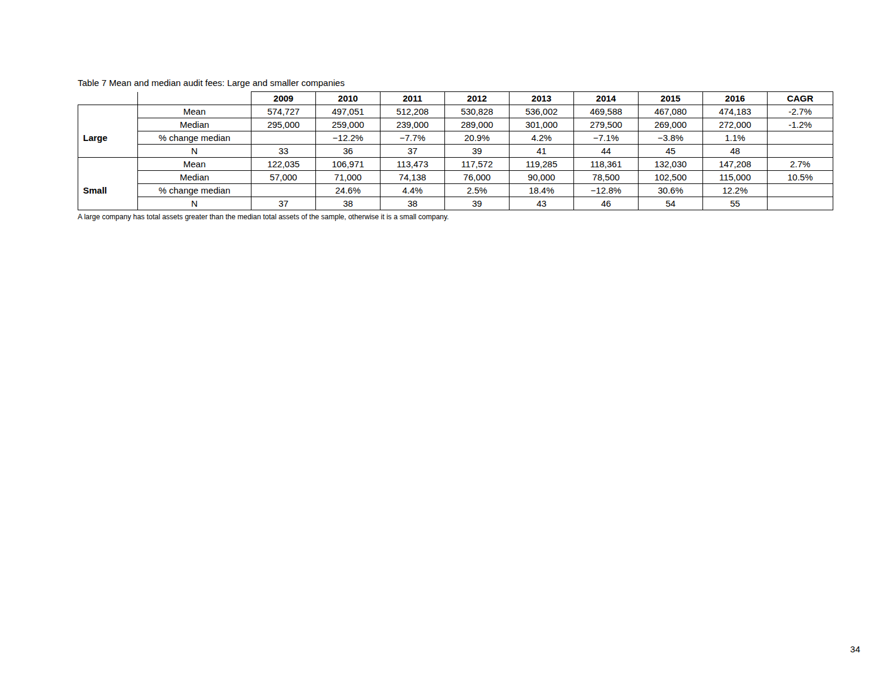Table 7 Mean and median audit fees: Large and smaller companies
| | | 2009 | 2010 | 2011 | 2012 | 2013 | 2014 | 2015 | 2016 | CAGR |
| --- | --- | --- | --- | --- | --- | --- | --- | --- | --- | --- |
| | Mean | 574,727 | 497,051 | 512,208 | 530,828 | 536,002 | 469,588 | 467,080 | 474,183 | -2.7% |
| | Median | 295,000 | 259,000 | 239,000 | 289,000 | 301,000 | 279,500 | 269,000 | 272,000 | -1.2% |
| Large | % change median | | −12.2% | −7.7% | 20.9% | 4.2% | −7.1% | −3.8% | 1.1% | |
| | N | 33 | 36 | 37 | 39 | 41 | 44 | 45 | 48 | |
| | Mean | 122,035 | 106,971 | 113,473 | 117,572 | 119,285 | 118,361 | 132,030 | 147,208 | 2.7% |
| | Median | 57,000 | 71,000 | 74,138 | 76,000 | 90,000 | 78,500 | 102,500 | 115,000 | 10.5% |
| Small | % change median | | 24.6% | 4.4% | 2.5% | 18.4% | −12.8% | 30.6% | 12.2% | |
| | N | 37 | 38 | 38 | 39 | 43 | 46 | 54 | 55 | |
A large company has total assets greater than the median total assets of the sample, otherwise it is a small company.
34